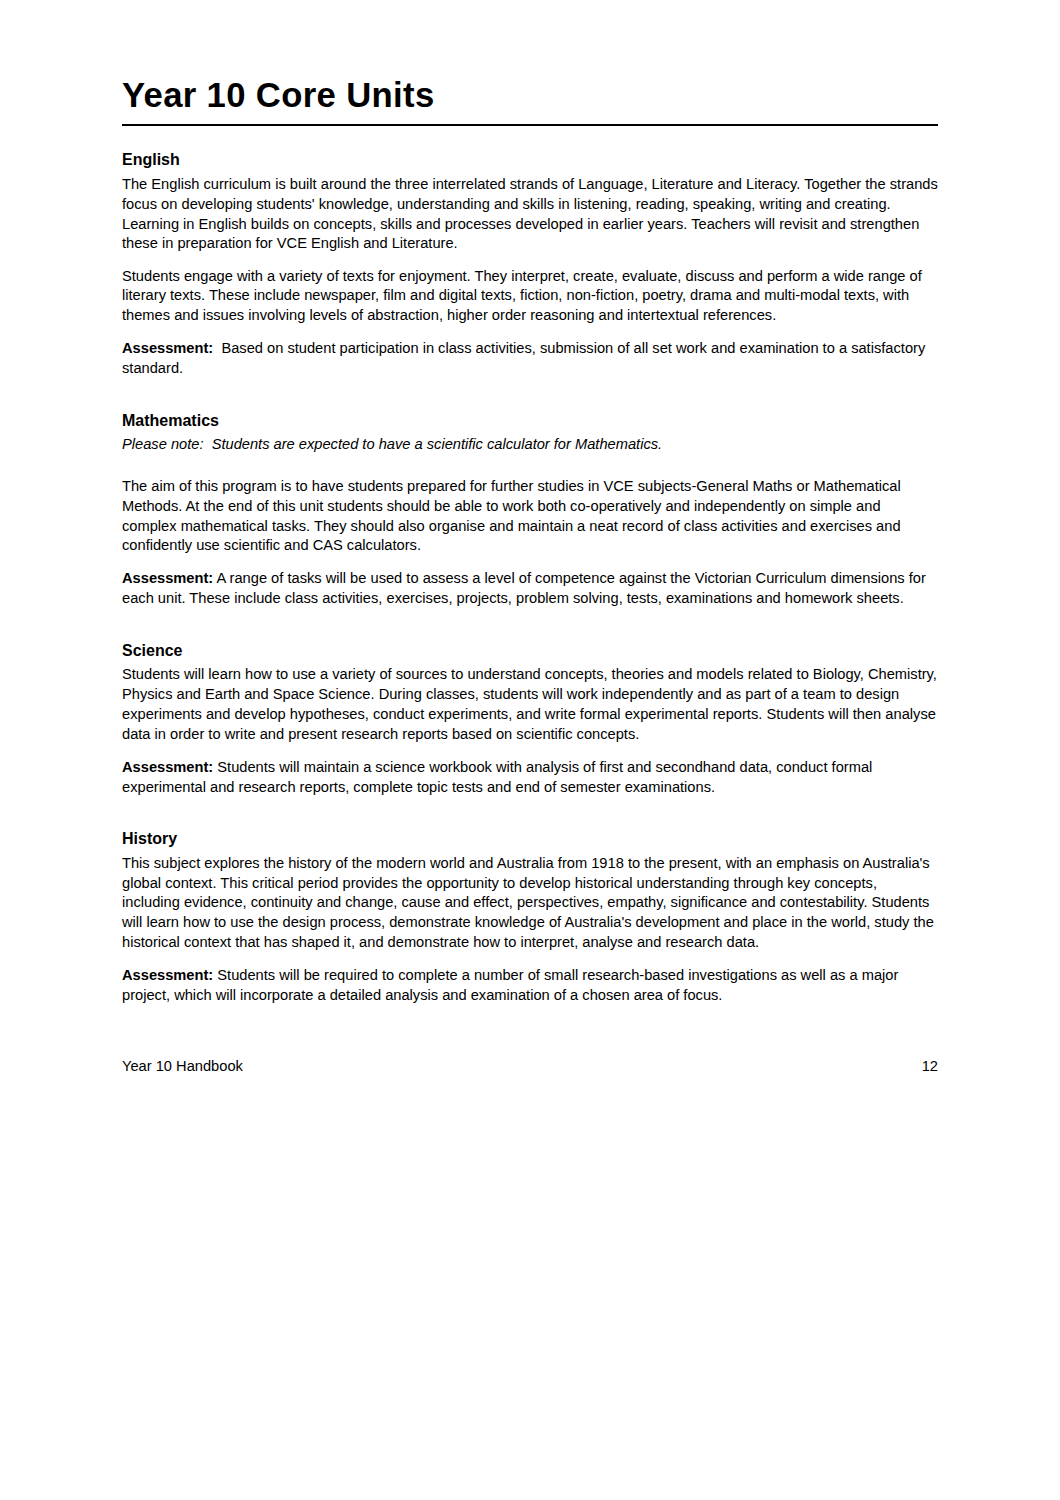Year 10 Core Units
English
The English curriculum is built around the three interrelated strands of Language, Literature and Literacy. Together the strands focus on developing students' knowledge, understanding and skills in listening, reading, speaking, writing and creating. Learning in English builds on concepts, skills and processes developed in earlier years. Teachers will revisit and strengthen these in preparation for VCE English and Literature.
Students engage with a variety of texts for enjoyment. They interpret, create, evaluate, discuss and perform a wide range of literary texts. These include newspaper, film and digital texts, fiction, non-fiction, poetry, drama and multi-modal texts, with themes and issues involving levels of abstraction, higher order reasoning and intertextual references.
Assessment: Based on student participation in class activities, submission of all set work and examination to a satisfactory standard.
Mathematics
Please note: Students are expected to have a scientific calculator for Mathematics.
The aim of this program is to have students prepared for further studies in VCE subjects-General Maths or Mathematical Methods. At the end of this unit students should be able to work both co-operatively and independently on simple and complex mathematical tasks. They should also organise and maintain a neat record of class activities and exercises and confidently use scientific and CAS calculators.
Assessment: A range of tasks will be used to assess a level of competence against the Victorian Curriculum dimensions for each unit. These include class activities, exercises, projects, problem solving, tests, examinations and homework sheets.
Science
Students will learn how to use a variety of sources to understand concepts, theories and models related to Biology, Chemistry, Physics and Earth and Space Science. During classes, students will work independently and as part of a team to design experiments and develop hypotheses, conduct experiments, and write formal experimental reports. Students will then analyse data in order to write and present research reports based on scientific concepts.
Assessment: Students will maintain a science workbook with analysis of first and secondhand data, conduct formal experimental and research reports, complete topic tests and end of semester examinations.
History
This subject explores the history of the modern world and Australia from 1918 to the present, with an emphasis on Australia's global context. This critical period provides the opportunity to develop historical understanding through key concepts, including evidence, continuity and change, cause and effect, perspectives, empathy, significance and contestability. Students will learn how to use the design process, demonstrate knowledge of Australia's development and place in the world, study the historical context that has shaped it, and demonstrate how to interpret, analyse and research data.
Assessment: Students will be required to complete a number of small research-based investigations as well as a major project, which will incorporate a detailed analysis and examination of a chosen area of focus.
Year 10 Handbook 12